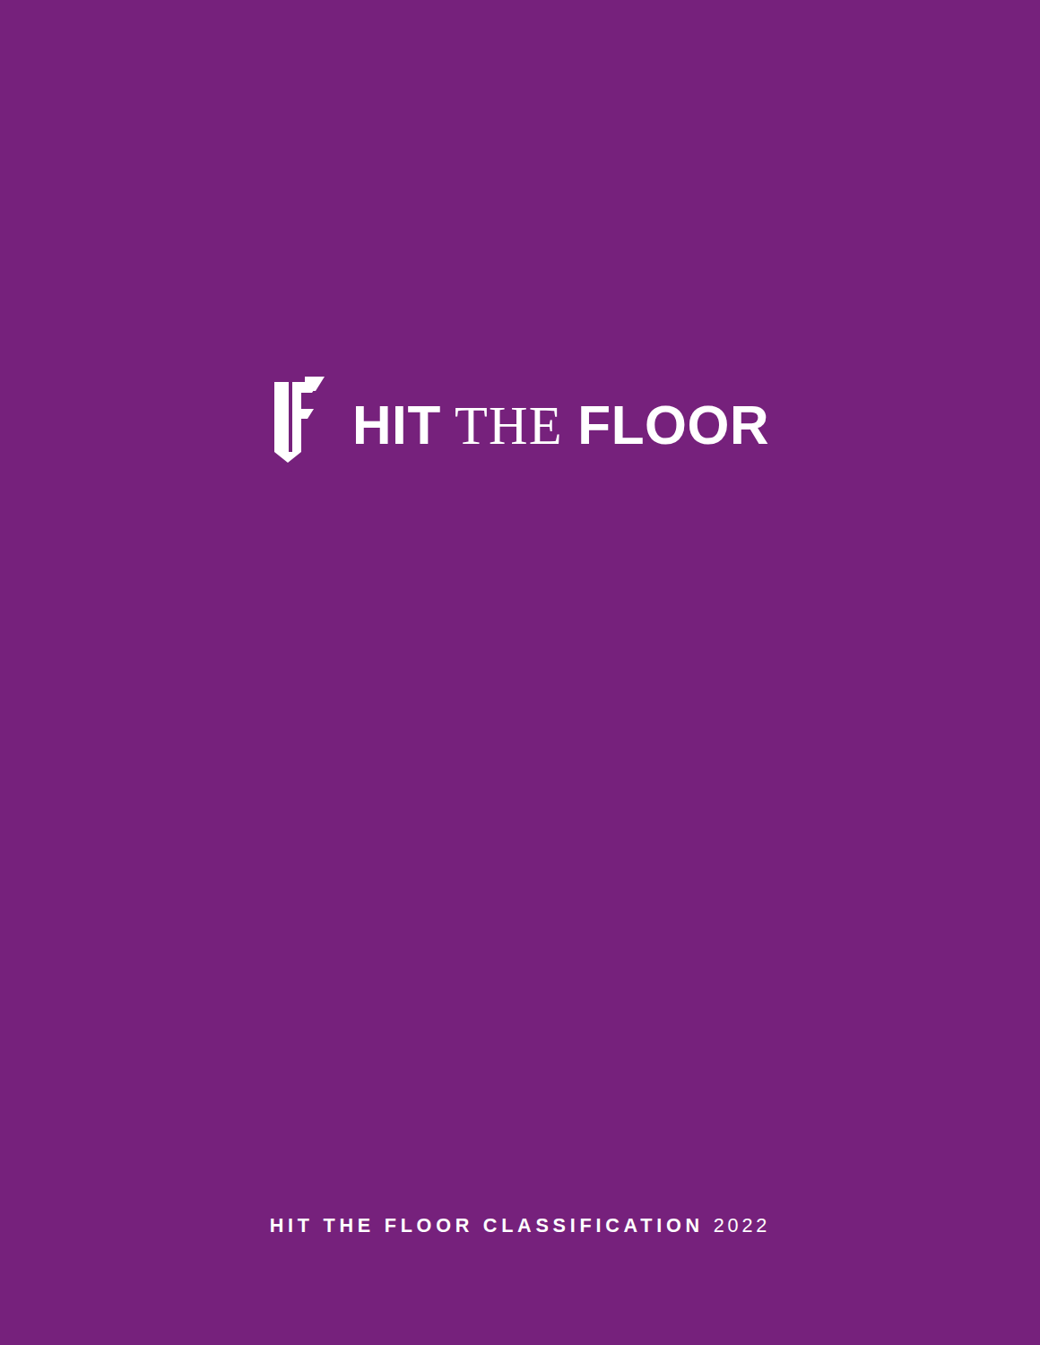HIT THE FLOOR
Hit The Floor Classification 2022